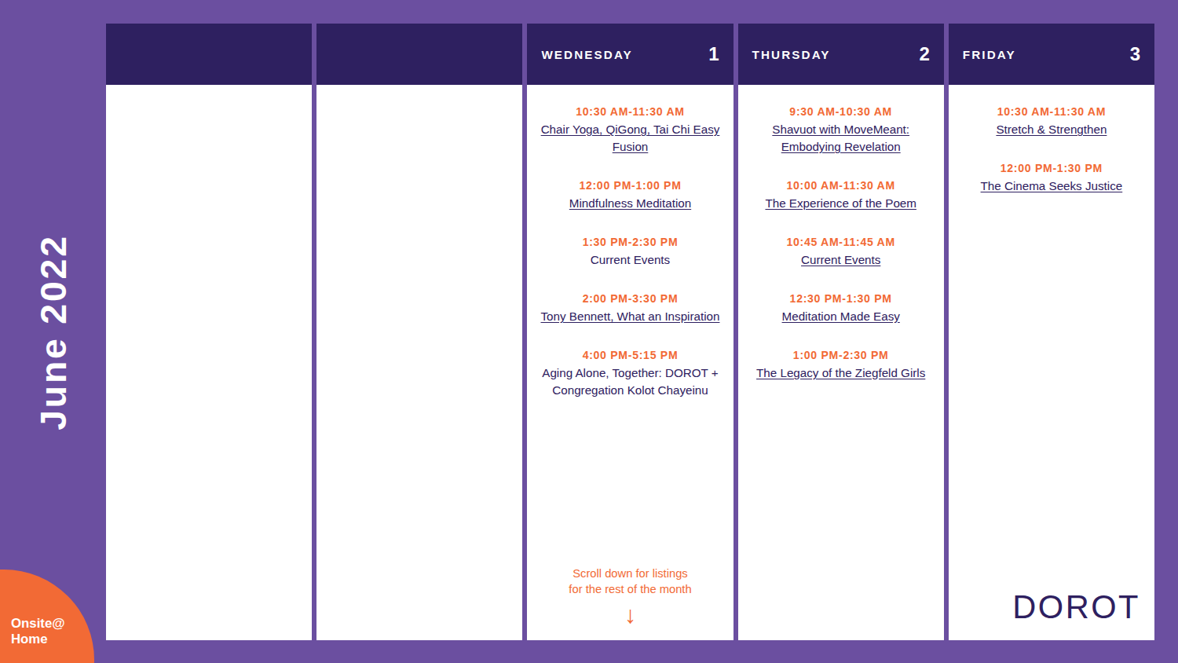June 2022
Onsite@
Home
WEDNESDAY 1
10:30 AM-11:30 AM
Chair Yoga, QiGong, Tai Chi Easy Fusion
12:00 PM-1:00 PM
Mindfulness Meditation
1:30 PM-2:30 PM
Current Events
2:00 PM-3:30 PM
Tony Bennett, What an Inspiration
4:00 PM-5:15 PM
Aging Alone, Together: DOROT + Congregation Kolot Chayeinu
Scroll down for listings
for the rest of the month ↓
THURSDAY 2
9:30 AM-10:30 AM
Shavuot with MoveMeant: Embodying Revelation
10:00 AM-11:30 AM
The Experience of the Poem
10:45 AM-11:45 AM
Current Events
12:30 PM-1:30 PM
Meditation Made Easy
1:00 PM-2:30 PM
The Legacy of the Ziegfeld Girls
FRIDAY 3
10:30 AM-11:30 AM
Stretch & Strengthen
12:00 PM-1:30 PM
The Cinema Seeks Justice
DOROT